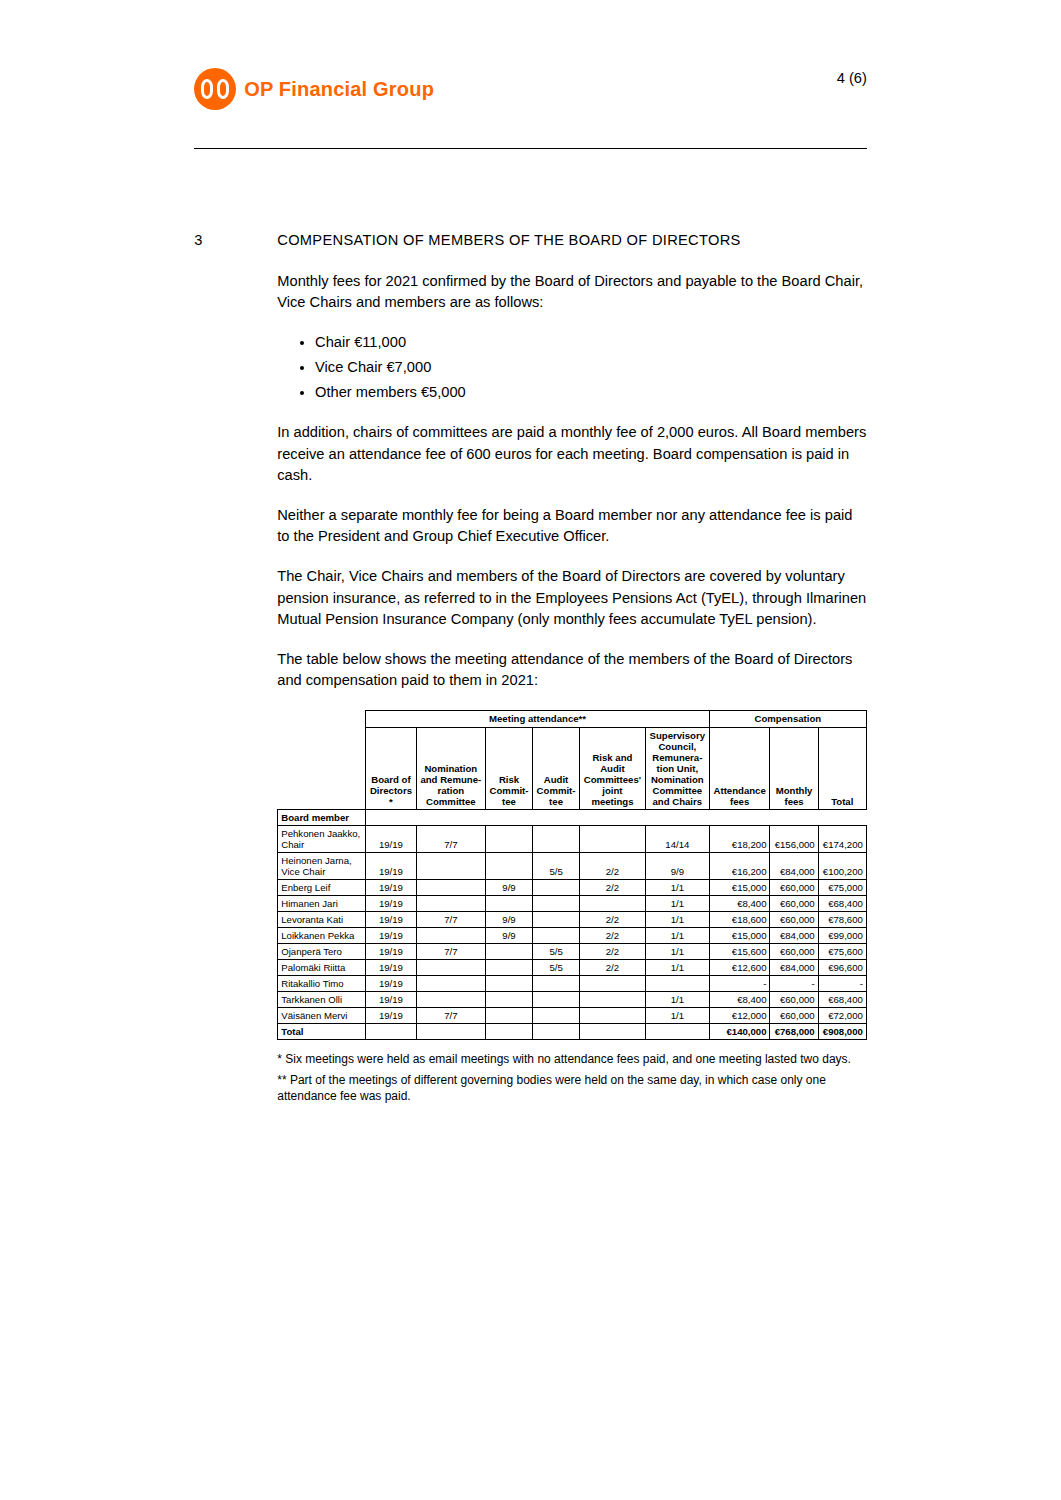OP Financial Group
4 (6)
3
COMPENSATION OF MEMBERS OF THE BOARD OF DIRECTORS
Monthly fees for 2021 confirmed by the Board of Directors and payable to the Board Chair, Vice Chairs and members are as follows:
Chair €11,000
Vice Chair €7,000
Other members €5,000
In addition, chairs of committees are paid a monthly fee of 2,000 euros. All Board members receive an attendance fee of 600 euros for each meeting. Board compensation is paid in cash.
Neither a separate monthly fee for being a Board member nor any attendance fee is paid to the President and Group Chief Executive Officer.
The Chair, Vice Chairs and members of the Board of Directors are covered by voluntary pension insurance, as referred to in the Employees Pensions Act (TyEL), through Ilmarinen Mutual Pension Insurance Company (only monthly fees accumulate TyEL pension).
The table below shows the meeting attendance of the members of the Board of Directors and compensation paid to them in 2021:
| | Meeting attendance** | Compensation |
| --- | --- | --- |
| Board of Directors * | Nomination and Remune- ration Committee | Risk Commit- tee | Audit Commit- tee | Risk and Audit Committees' joint meetings | Supervisory Council, Remunera- tion Unit, Nomination Committee and Chairs | Attendance fees | Monthly fees | Total |
| Board member | |
| Pehkonen Jaakko, Chair | 19/19 | 7/7 | | | | 14/14 | €18,200 | €156,000 | €174,200 |
| Heinonen Jarna, Vice Chair | 19/19 | | | 5/5 | 2/2 | 9/9 | €16,200 | €84,000 | €100,200 |
| Enberg Leif | 19/19 | | 9/9 | | 2/2 | 1/1 | €15,000 | €60,000 | €75,000 |
| Himanen Jari | 19/19 | | | | | 1/1 | €8,400 | €60,000 | €68,400 |
| Levoranta Kati | 19/19 | 7/7 | 9/9 | | 2/2 | 1/1 | €18,600 | €60,000 | €78,600 |
| Loikkanen Pekka | 19/19 | | 9/9 | | 2/2 | 1/1 | €15,000 | €84,000 | €99,000 |
| Ojanperä Tero | 19/19 | 7/7 | | 5/5 | 2/2 | 1/1 | €15,600 | €60,000 | €75,600 |
| Palomäki Riitta | 19/19 | | | 5/5 | 2/2 | 1/1 | €12,600 | €84,000 | €96,600 |
| Ritakallio Timo | 19/19 | | | | | | - | - | - |
| Tarkkanen Olli | 19/19 | | | | | 1/1 | €8,400 | €60,000 | €68,400 |
| Väisänen Mervi | 19/19 | 7/7 | | | | 1/1 | €12,000 | €60,000 | €72,000 |
| Total | | | | | | | €140,000 | €768,000 | €908,000 |
* Six meetings were held as email meetings with no attendance fees paid, and one meeting lasted two days.
** Part of the meetings of different governing bodies were held on the same day, in which case only one attendance fee was paid.